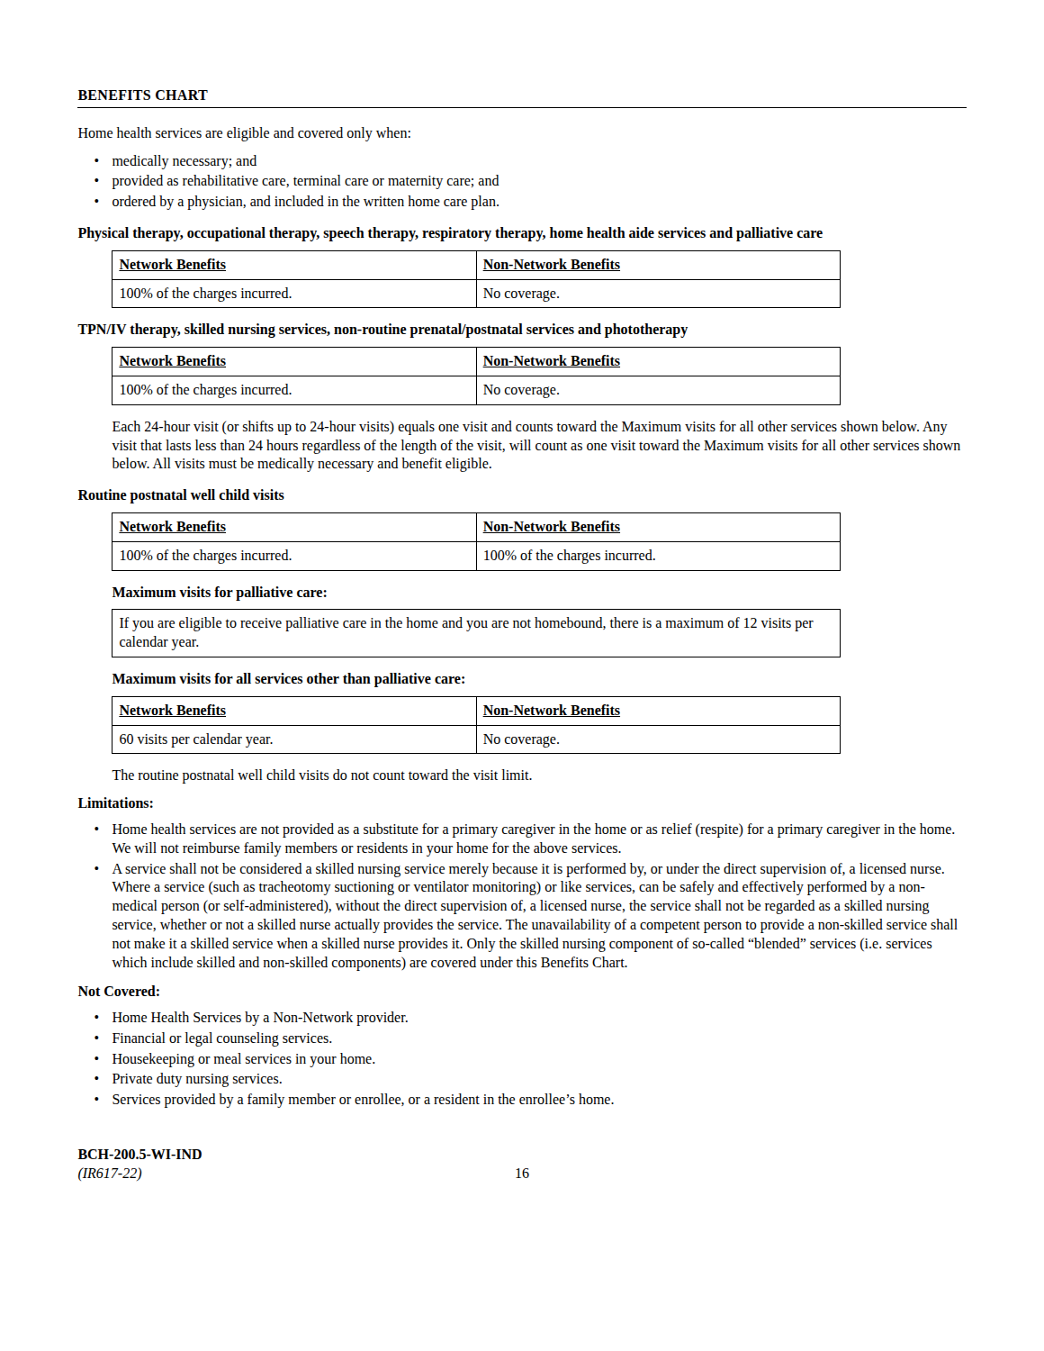BENEFITS CHART
Home health services are eligible and covered only when:
medically necessary; and
provided as rehabilitative care, terminal care or maternity care; and
ordered by a physician, and included in the written home care plan.
Physical therapy, occupational therapy, speech therapy, respiratory therapy, home health aide services and palliative care
| Network Benefits | Non-Network Benefits |
| 100% of the charges incurred. | No coverage. |
TPN/IV therapy, skilled nursing services, non-routine prenatal/postnatal services and phototherapy
| Network Benefits | Non-Network Benefits |
| 100% of the charges incurred. | No coverage. |
Each 24-hour visit (or shifts up to 24-hour visits) equals one visit and counts toward the Maximum visits for all other services shown below. Any visit that lasts less than 24 hours regardless of the length of the visit, will count as one visit toward the Maximum visits for all other services shown below. All visits must be medically necessary and benefit eligible.
Routine postnatal well child visits
| Network Benefits | Non-Network Benefits |
| 100% of the charges incurred. | 100% of the charges incurred. |
Maximum visits for palliative care:
| If you are eligible to receive palliative care in the home and you are not homebound, there is a maximum of 12 visits per calendar year. |
Maximum visits for all services other than palliative care:
| Network Benefits | Non-Network Benefits |
| 60 visits per calendar year. | No coverage. |
The routine postnatal well child visits do not count toward the visit limit.
Limitations:
Home health services are not provided as a substitute for a primary caregiver in the home or as relief (respite) for a primary caregiver in the home. We will not reimburse family members or residents in your home for the above services.
A service shall not be considered a skilled nursing service merely because it is performed by, or under the direct supervision of, a licensed nurse. Where a service (such as tracheotomy suctioning or ventilator monitoring) or like services, can be safely and effectively performed by a non-medical person (or self-administered), without the direct supervision of, a licensed nurse, the service shall not be regarded as a skilled nursing service, whether or not a skilled nurse actually provides the service. The unavailability of a competent person to provide a non-skilled service shall not make it a skilled service when a skilled nurse provides it. Only the skilled nursing component of so-called “blended” services (i.e. services which include skilled and non-skilled components) are covered under this Benefits Chart.
Not Covered:
Home Health Services by a Non-Network provider.
Financial or legal counseling services.
Housekeeping or meal services in your home.
Private duty nursing services.
Services provided by a family member or enrollee, or a resident in the enrollee’s home.
BCH-200.5-WI-IND
(IR617-22) 16